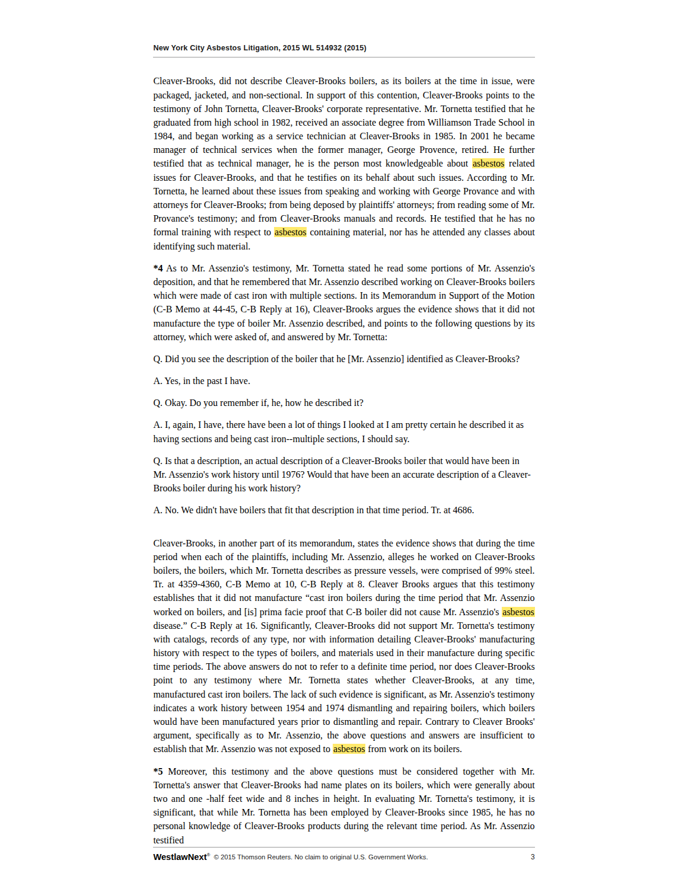New York City Asbestos Litigation, 2015 WL 514932 (2015)
Cleaver-Brooks, did not describe Cleaver-Brooks boilers, as its boilers at the time in issue, were packaged, jacketed, and non-sectional. In support of this contention, Cleaver-Brooks points to the testimony of John Tornetta, Cleaver-Brooks' corporate representative. Mr. Tornetta testified that he graduated from high school in 1982, received an associate degree from Williamson Trade School in 1984, and began working as a service technician at Cleaver-Brooks in 1985. In 2001 he became manager of technical services when the former manager, George Provence, retired. He further testified that as technical manager, he is the person most knowledgeable about asbestos related issues for Cleaver-Brooks, and that he testifies on its behalf about such issues. According to Mr. Tornetta, he learned about these issues from speaking and working with George Provance and with attorneys for Cleaver-Brooks; from being deposed by plaintiffs' attorneys; from reading some of Mr. Provance's testimony; and from Cleaver-Brooks manuals and records. He testified that he has no formal training with respect to asbestos containing material, nor has he attended any classes about identifying such material.
*4 As to Mr. Assenzio's testimony, Mr. Tornetta stated he read some portions of Mr. Assenzio's deposition, and that he remembered that Mr. Assenzio described working on Cleaver-Brooks boilers which were made of cast iron with multiple sections. In its Memorandum in Support of the Motion (C-B Memo at 44-45, C-B Reply at 16), Cleaver-Brooks argues the evidence shows that it did not manufacture the type of boiler Mr. Assenzio described, and points to the following questions by its attorney, which were asked of, and answered by Mr. Tornetta:
Q. Did you see the description of the boiler that he [Mr. Assenzio] identified as Cleaver-Brooks?
A. Yes, in the past I have.
Q. Okay. Do you remember if, he, how he described it?
A. I, again, I have, there have been a lot of things I looked at I am pretty certain he described it as having sections and being cast iron--multiple sections, I should say.
Q. Is that a description, an actual description of a Cleaver-Brooks boiler that would have been in Mr. Assenzio's work history until 1976? Would that have been an accurate description of a Cleaver-Brooks boiler during his work history?
A. No. We didn't have boilers that fit that description in that time period. Tr. at 4686.
Cleaver-Brooks, in another part of its memorandum, states the evidence shows that during the time period when each of the plaintiffs, including Mr. Assenzio, alleges he worked on Cleaver-Brooks boilers, the boilers, which Mr. Tornetta describes as pressure vessels, were comprised of 99% steel. Tr. at 4359-4360, C-B Memo at 10, C-B Reply at 8. Cleaver Brooks argues that this testimony establishes that it did not manufacture “cast iron boilers during the time period that Mr. Assenzio worked on boilers, and [is] prima facie proof that C-B boiler did not cause Mr. Assenzio's asbestos disease.” C-B Reply at 16. Significantly, Cleaver-Brooks did not support Mr. Tornetta's testimony with catalogs, records of any type, nor with information detailing Cleaver-Brooks' manufacturing history with respect to the types of boilers, and materials used in their manufacture during specific time periods. The above answers do not to refer to a definite time period, nor does Cleaver-Brooks point to any testimony where Mr. Tornetta states whether Cleaver-Brooks, at any time, manufactured cast iron boilers. The lack of such evidence is significant, as Mr. Assenzio's testimony indicates a work history between 1954 and 1974 dismantling and repairing boilers, which boilers would have been manufactured years prior to dismantling and repair. Contrary to Cleaver Brooks' argument, specifically as to Mr. Assenzio, the above questions and answers are insufficient to establish that Mr. Assenzio was not exposed to asbestos from work on its boilers.
*5 Moreover, this testimony and the above questions must be considered together with Mr. Tornetta's answer that Cleaver-Brooks had name plates on its boilers, which were generally about two and one -half feet wide and 8 inches in height. In evaluating Mr. Tornetta's testimony, it is significant, that while Mr. Tornetta has been employed by Cleaver-Brooks since 1985, he has no personal knowledge of Cleaver-Brooks products during the relevant time period. As Mr. Assenzio testified
WestlawNext® © 2015 Thomson Reuters. No claim to original U.S. Government Works. 3